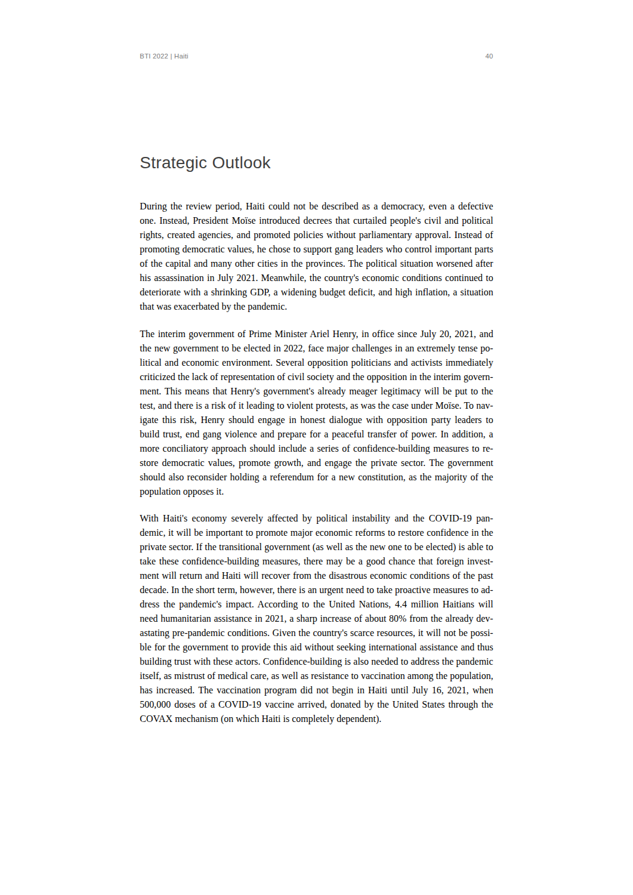BTI 2022 | Haiti 40
Strategic Outlook
During the review period, Haiti could not be described as a democracy, even a defective one. Instead, President Moïse introduced decrees that curtailed people's civil and political rights, created agencies, and promoted policies without parliamentary approval. Instead of promoting democratic values, he chose to support gang leaders who control important parts of the capital and many other cities in the provinces. The political situation worsened after his assassination in July 2021. Meanwhile, the country's economic conditions continued to deteriorate with a shrinking GDP, a widening budget deficit, and high inflation, a situation that was exacerbated by the pandemic.
The interim government of Prime Minister Ariel Henry, in office since July 20, 2021, and the new government to be elected in 2022, face major challenges in an extremely tense political and economic environment. Several opposition politicians and activists immediately criticized the lack of representation of civil society and the opposition in the interim government. This means that Henry's government's already meager legitimacy will be put to the test, and there is a risk of it leading to violent protests, as was the case under Moïse. To navigate this risk, Henry should engage in honest dialogue with opposition party leaders to build trust, end gang violence and prepare for a peaceful transfer of power. In addition, a more conciliatory approach should include a series of confidence-building measures to restore democratic values, promote growth, and engage the private sector. The government should also reconsider holding a referendum for a new constitution, as the majority of the population opposes it.
With Haiti's economy severely affected by political instability and the COVID-19 pandemic, it will be important to promote major economic reforms to restore confidence in the private sector. If the transitional government (as well as the new one to be elected) is able to take these confidence-building measures, there may be a good chance that foreign investment will return and Haiti will recover from the disastrous economic conditions of the past decade. In the short term, however, there is an urgent need to take proactive measures to address the pandemic's impact. According to the United Nations, 4.4 million Haitians will need humanitarian assistance in 2021, a sharp increase of about 80% from the already devastating pre-pandemic conditions. Given the country's scarce resources, it will not be possible for the government to provide this aid without seeking international assistance and thus building trust with these actors. Confidence-building is also needed to address the pandemic itself, as mistrust of medical care, as well as resistance to vaccination among the population, has increased. The vaccination program did not begin in Haiti until July 16, 2021, when 500,000 doses of a COVID-19 vaccine arrived, donated by the United States through the COVAX mechanism (on which Haiti is completely dependent).